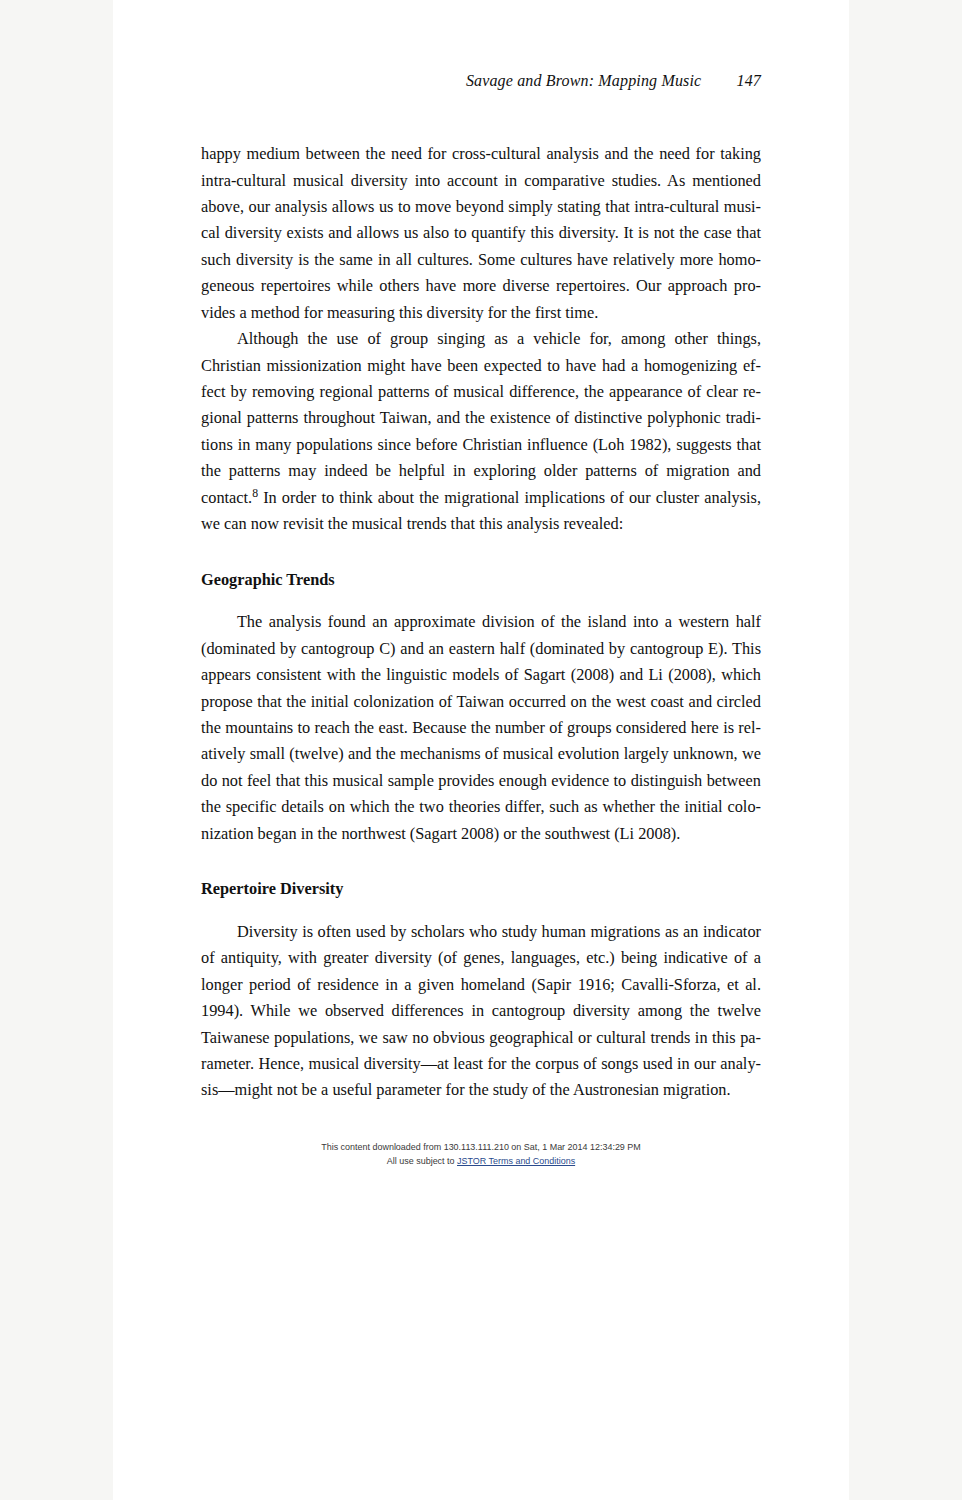Savage and Brown: Mapping Music 147
happy medium between the need for cross-cultural analysis and the need for taking intra-cultural musical diversity into account in comparative studies. As mentioned above, our analysis allows us to move beyond simply stating that intra-cultural musical diversity exists and allows us also to quantify this diversity. It is not the case that such diversity is the same in all cultures. Some cultures have relatively more homogeneous repertoires while others have more diverse repertoires. Our approach provides a method for measuring this diversity for the first time.
Although the use of group singing as a vehicle for, among other things, Christian missionization might have been expected to have had a homogenizing effect by removing regional patterns of musical difference, the appearance of clear regional patterns throughout Taiwan, and the existence of distinctive polyphonic traditions in many populations since before Christian influence (Loh 1982), suggests that the patterns may indeed be helpful in exploring older patterns of migration and contact.8 In order to think about the migrational implications of our cluster analysis, we can now revisit the musical trends that this analysis revealed:
Geographic Trends
The analysis found an approximate division of the island into a western half (dominated by cantogroup C) and an eastern half (dominated by cantogroup E). This appears consistent with the linguistic models of Sagart (2008) and Li (2008), which propose that the initial colonization of Taiwan occurred on the west coast and circled the mountains to reach the east. Because the number of groups considered here is relatively small (twelve) and the mechanisms of musical evolution largely unknown, we do not feel that this musical sample provides enough evidence to distinguish between the specific details on which the two theories differ, such as whether the initial colonization began in the northwest (Sagart 2008) or the southwest (Li 2008).
Repertoire Diversity
Diversity is often used by scholars who study human migrations as an indicator of antiquity, with greater diversity (of genes, languages, etc.) being indicative of a longer period of residence in a given homeland (Sapir 1916; Cavalli-Sforza, et al. 1994). While we observed differences in cantogroup diversity among the twelve Taiwanese populations, we saw no obvious geographical or cultural trends in this parameter. Hence, musical diversity—at least for the corpus of songs used in our analysis—might not be a useful parameter for the study of the Austronesian migration.
This content downloaded from 130.113.111.210 on Sat, 1 Mar 2014 12:34:29 PM
All use subject to JSTOR Terms and Conditions